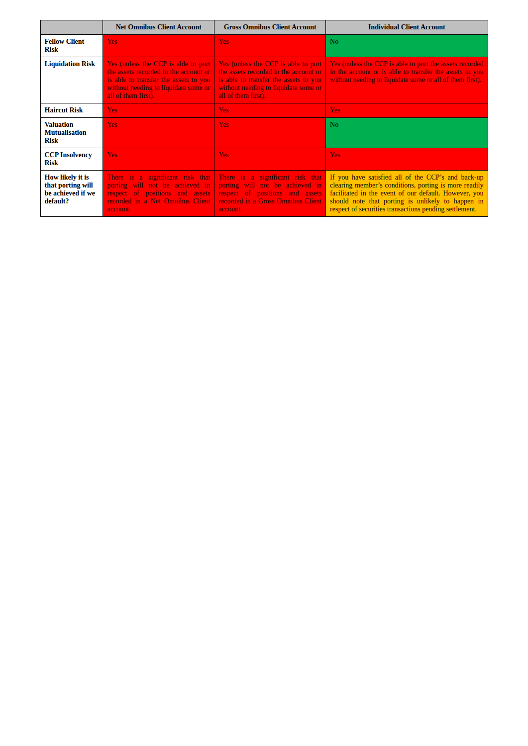| | Net Omnibus Client Account | Gross Omnibus Client Account | Individual Client Account |
| --- | --- | --- | --- |
| Fellow Client Risk | Yes | Yes | No |
| Liquidation Risk | Yes (unless the CCP is able to port the assets recorded in the account or is able to transfer the assets to you without needing to liquidate some or all of them first). | Yes (unless the CCP is able to port the assets recorded in the account or is able to transfer the assets to you without needing to liquidate some or all of them first). | Yes (unless the CCP is able to port the assets recorded in the account or is able to transfer the assets to you without needing to liquidate some or all of them first). |
| Haircut Risk | Yes | Yes | Yes |
| Valuation Mutualisation Risk | Yes | Yes | No |
| CCP Insolvency Risk | Yes | Yes | Yes |
| How likely it is that porting will be achieved if we default? | There is a significant risk that porting will not be achieved in respect of positions and assets recorded in a Net Omnibus Client account. | There is a significant risk that porting will not be achieved in respect of positions and assets recorded in a Gross Omnibus Client account. | If you have satisfied all of the CCP’s and back-up clearing member’s conditions, porting is more readily facilitated in the event of our default. However, you should note that porting is unlikely to happen in respect of securities transactions pending settlement. |